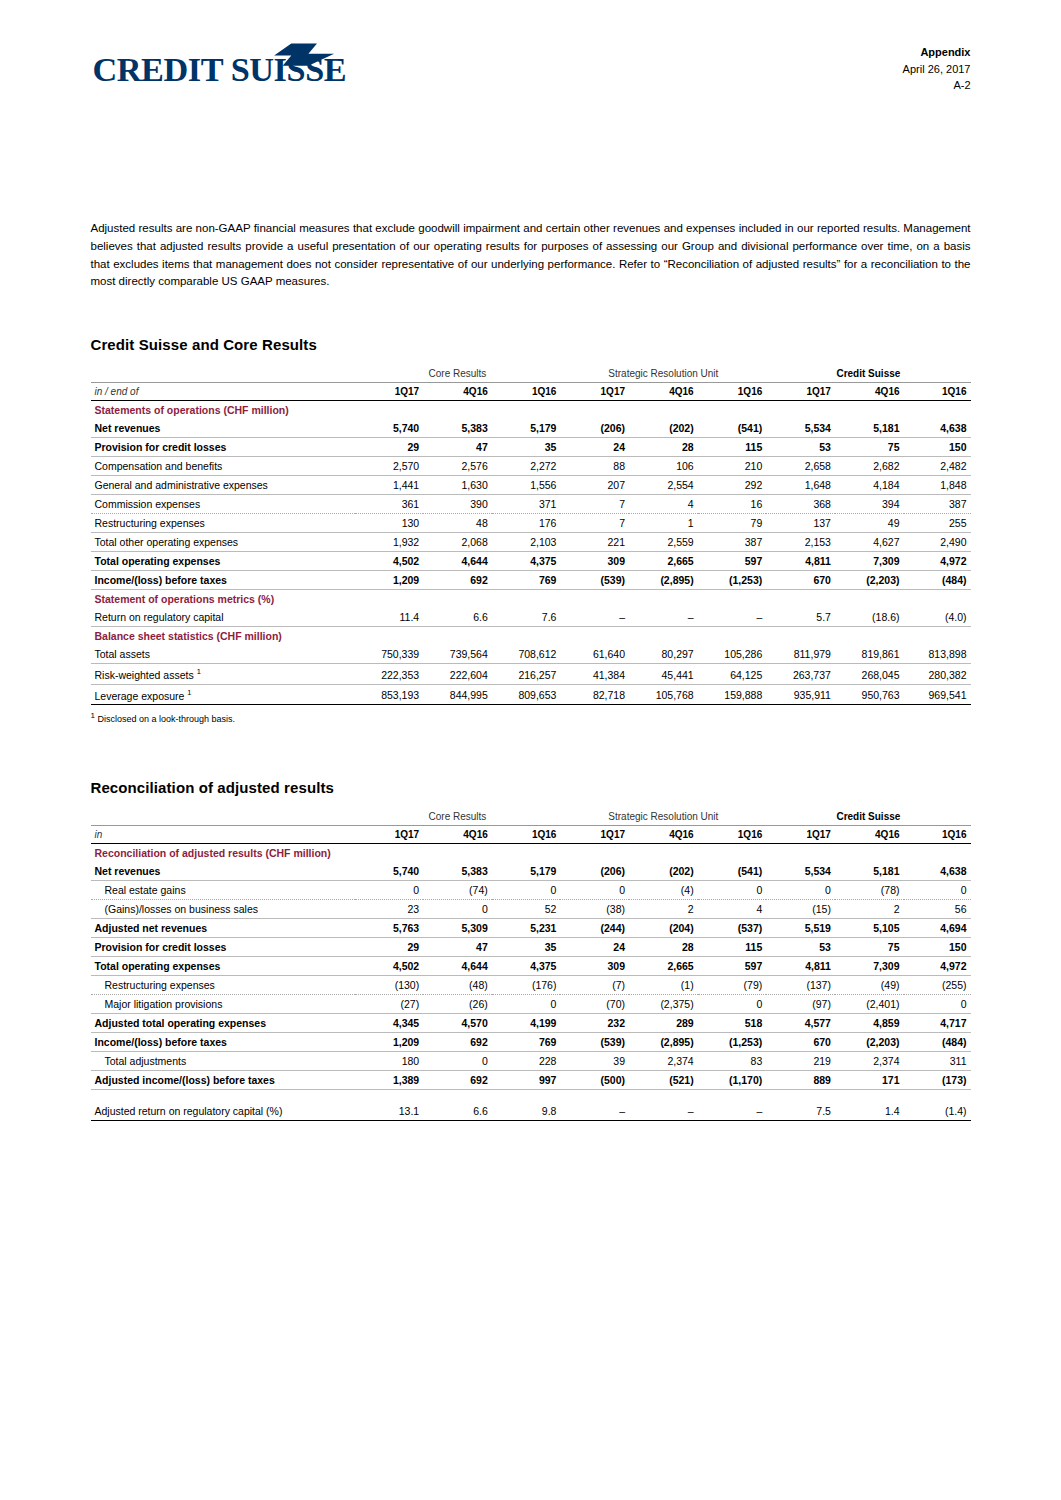CREDIT SUISSE
Appendix
April 26, 2017
A-2
Adjusted results are non-GAAP financial measures that exclude goodwill impairment and certain other revenues and expenses included in our reported results. Management believes that adjusted results provide a useful presentation of our operating results for purposes of assessing our Group and divisional performance over time, on a basis that excludes items that management does not consider representative of our underlying performance. Refer to “Reconciliation of adjusted results” for a reconciliation to the most directly comparable US GAAP measures.
Credit Suisse and Core Results
| | Core Results | Strategic Resolution Unit | Credit Suisse |
| in / end of | 1Q17 | 4Q16 | 1Q16 | 1Q17 | 4Q16 | 1Q16 | 1Q17 | 4Q16 | 1Q16 |
| Statements of operations (CHF million) |
| Net revenues | 5,740 | 5,383 | 5,179 | (206) | (202) | (541) | 5,534 | 5,181 | 4,638 |
| Provision for credit losses | 29 | 47 | 35 | 24 | 28 | 115 | 53 | 75 | 150 |
| Compensation and benefits | 2,570 | 2,576 | 2,272 | 88 | 106 | 210 | 2,658 | 2,682 | 2,482 |
| General and administrative expenses | 1,441 | 1,630 | 1,556 | 207 | 2,554 | 292 | 1,648 | 4,184 | 1,848 |
| Commission expenses | 361 | 390 | 371 | 7 | 4 | 16 | 368 | 394 | 387 |
| Restructuring expenses | 130 | 48 | 176 | 7 | 1 | 79 | 137 | 49 | 255 |
| Total other operating expenses | 1,932 | 2,068 | 2,103 | 221 | 2,559 | 387 | 2,153 | 4,627 | 2,490 |
| Total operating expenses | 4,502 | 4,644 | 4,375 | 309 | 2,665 | 597 | 4,811 | 7,309 | 4,972 |
| Income/(loss) before taxes | 1,209 | 692 | 769 | (539) | (2,895) | (1,253) | 670 | (2,203) | (484) |
| Statement of operations metrics (%) |
| Return on regulatory capital | 11.4 | 6.6 | 7.6 | – | – | – | 5.7 | (18.6) | (4.0) |
| Balance sheet statistics (CHF million) |
| Total assets | 750,339 | 739,564 | 708,612 | 61,640 | 80,297 | 105,286 | 811,979 | 819,861 | 813,898 |
| Risk-weighted assets 1 | 222,353 | 222,604 | 216,257 | 41,384 | 45,441 | 64,125 | 263,737 | 268,045 | 280,382 |
| Leverage exposure 1 | 853,193 | 844,995 | 809,653 | 82,718 | 105,768 | 159,888 | 935,911 | 950,763 | 969,541 |
1 Disclosed on a look-through basis.
Reconciliation of adjusted results
| | Core Results | Strategic Resolution Unit | Credit Suisse |
| in | 1Q17 | 4Q16 | 1Q16 | 1Q17 | 4Q16 | 1Q16 | 1Q17 | 4Q16 | 1Q16 |
| Reconciliation of adjusted results (CHF million) |
| Net revenues | 5,740 | 5,383 | 5,179 | (206) | (202) | (541) | 5,534 | 5,181 | 4,638 |
| Real estate gains | 0 | (74) | 0 | 0 | (4) | 0 | 0 | (78) | 0 |
| (Gains)/losses on business sales | 23 | 0 | 52 | (38) | 2 | 4 | (15) | 2 | 56 |
| Adjusted net revenues | 5,763 | 5,309 | 5,231 | (244) | (204) | (537) | 5,519 | 5,105 | 4,694 |
| Provision for credit losses | 29 | 47 | 35 | 24 | 28 | 115 | 53 | 75 | 150 |
| Total operating expenses | 4,502 | 4,644 | 4,375 | 309 | 2,665 | 597 | 4,811 | 7,309 | 4,972 |
| Restructuring expenses | (130) | (48) | (176) | (7) | (1) | (79) | (137) | (49) | (255) |
| Major litigation provisions | (27) | (26) | 0 | (70) | (2,375) | 0 | (97) | (2,401) | 0 |
| Adjusted total operating expenses | 4,345 | 4,570 | 4,199 | 232 | 289 | 518 | 4,577 | 4,859 | 4,717 |
| Income/(loss) before taxes | 1,209 | 692 | 769 | (539) | (2,895) | (1,253) | 670 | (2,203) | (484) |
| Total adjustments | 180 | 0 | 228 | 39 | 2,374 | 83 | 219 | 2,374 | 311 |
| Adjusted income/(loss) before taxes | 1,389 | 692 | 997 | (500) | (521) | (1,170) | 889 | 171 | (173) |
| Adjusted return on regulatory capital (%) | 13.1 | 6.6 | 9.8 | – | – | – | 7.5 | 1.4 | (1.4) |